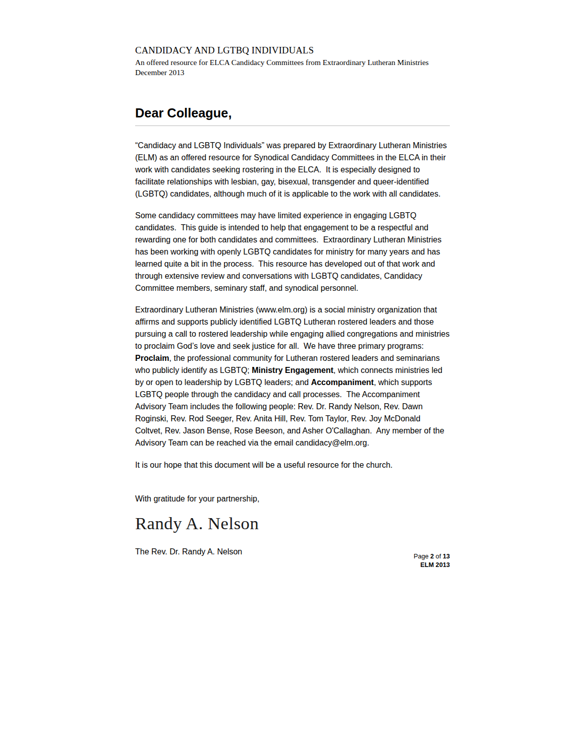CANDIDACY AND LGTBQ INDIVIDUALS
An offered resource for ELCA Candidacy Committees from Extraordinary Lutheran Ministries
December 2013
Dear Colleague,
“Candidacy and LGBTQ Individuals” was prepared by Extraordinary Lutheran Ministries (ELM) as an offered resource for Synodical Candidacy Committees in the ELCA in their work with candidates seeking rostering in the ELCA. It is especially designed to facilitate relationships with lesbian, gay, bisexual, transgender and queer-identified (LGBTQ) candidates, although much of it is applicable to the work with all candidates.
Some candidacy committees may have limited experience in engaging LGBTQ candidates. This guide is intended to help that engagement to be a respectful and rewarding one for both candidates and committees. Extraordinary Lutheran Ministries has been working with openly LGBTQ candidates for ministry for many years and has learned quite a bit in the process. This resource has developed out of that work and through extensive review and conversations with LGBTQ candidates, Candidacy Committee members, seminary staff, and synodical personnel.
Extraordinary Lutheran Ministries (www.elm.org) is a social ministry organization that affirms and supports publicly identified LGBTQ Lutheran rostered leaders and those pursuing a call to rostered leadership while engaging allied congregations and ministries to proclaim God’s love and seek justice for all. We have three primary programs: Proclaim, the professional community for Lutheran rostered leaders and seminarians who publicly identify as LGBTQ; Ministry Engagement, which connects ministries led by or open to leadership by LGBTQ leaders; and Accompaniment, which supports LGBTQ people through the candidacy and call processes. The Accompaniment Advisory Team includes the following people: Rev. Dr. Randy Nelson, Rev. Dawn Roginski, Rev. Rod Seeger, Rev. Anita Hill, Rev. Tom Taylor, Rev. Joy McDonald Coltvet, Rev. Jason Bense, Rose Beeson, and Asher O'Callaghan. Any member of the Advisory Team can be reached via the email candidacy@elm.org.
It is our hope that this document will be a useful resource for the church.
With gratitude for your partnership,
Randy A. Nelson
The Rev. Dr. Randy A. Nelson
Page 2 of 13
ELM 2013